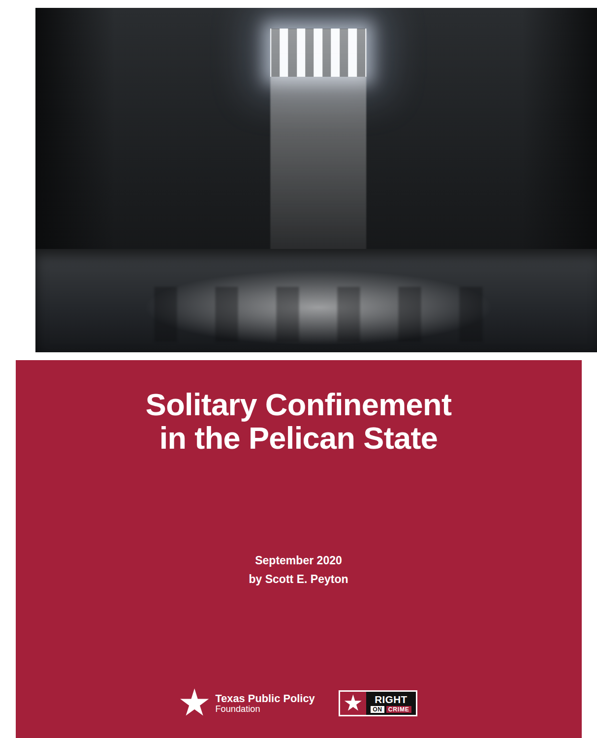Solitary Confinement
in the Pelican State
September 2020
by Scott E. Peyton
Texas Public Policy
Foundation
RIGHT
ON CRIME